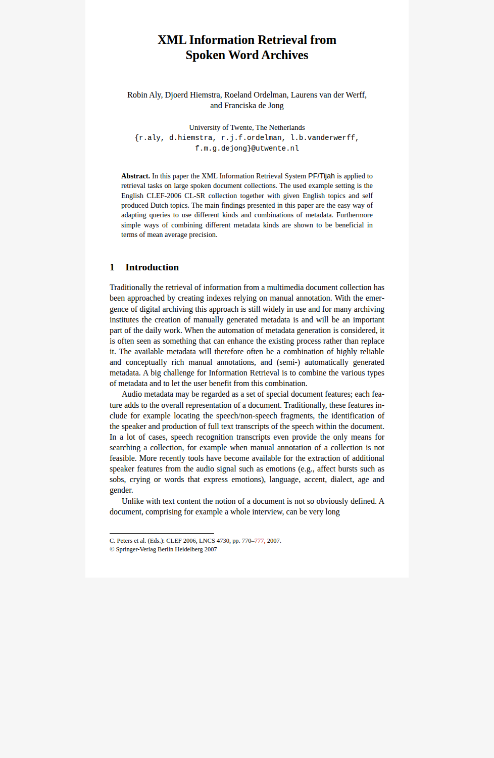XML Information Retrieval from
Spoken Word Archives
Robin Aly, Djoerd Hiemstra, Roeland Ordelman, Laurens van der Werff,
and Franciska de Jong
University of Twente, The Netherlands
{r.aly, d.hiemstra, r.j.f.ordelman, l.b.vanderwerff,
f.m.g.dejong}@utwente.nl
Abstract. In this paper the XML Information Retrieval System PF/Tijah is applied to retrieval tasks on large spoken document collections. The used example setting is the English CLEF-2006 CL-SR collection together with given English topics and self produced Dutch topics. The main findings presented in this paper are the easy way of adapting queries to use different kinds and combinations of metadata. Furthermore simple ways of combining different metadata kinds are shown to be beneficial in terms of mean average precision.
1 Introduction
Traditionally the retrieval of information from a multimedia document collection has been approached by creating indexes relying on manual annotation. With the emergence of digital archiving this approach is still widely in use and for many archiving institutes the creation of manually generated metadata is and will be an important part of the daily work. When the automation of metadata generation is considered, it is often seen as something that can enhance the existing process rather than replace it. The available metadata will therefore often be a combination of highly reliable and conceptually rich manual annotations, and (semi-) automatically generated metadata. A big challenge for Information Retrieval is to combine the various types of metadata and to let the user benefit from this combination.
Audio metadata may be regarded as a set of special document features; each feature adds to the overall representation of a document. Traditionally, these features include for example locating the speech/non-speech fragments, the identification of the speaker and production of full text transcripts of the speech within the document. In a lot of cases, speech recognition transcripts even provide the only means for searching a collection, for example when manual annotation of a collection is not feasible. More recently tools have become available for the extraction of additional speaker features from the audio signal such as emotions (e.g., affect bursts such as sobs, crying or words that express emotions), language, accent, dialect, age and gender.
Unlike with text content the notion of a document is not so obviously defined. A document, comprising for example a whole interview, can be very long
C. Peters et al. (Eds.): CLEF 2006, LNCS 4730, pp. 770–777, 2007.
© Springer-Verlag Berlin Heidelberg 2007